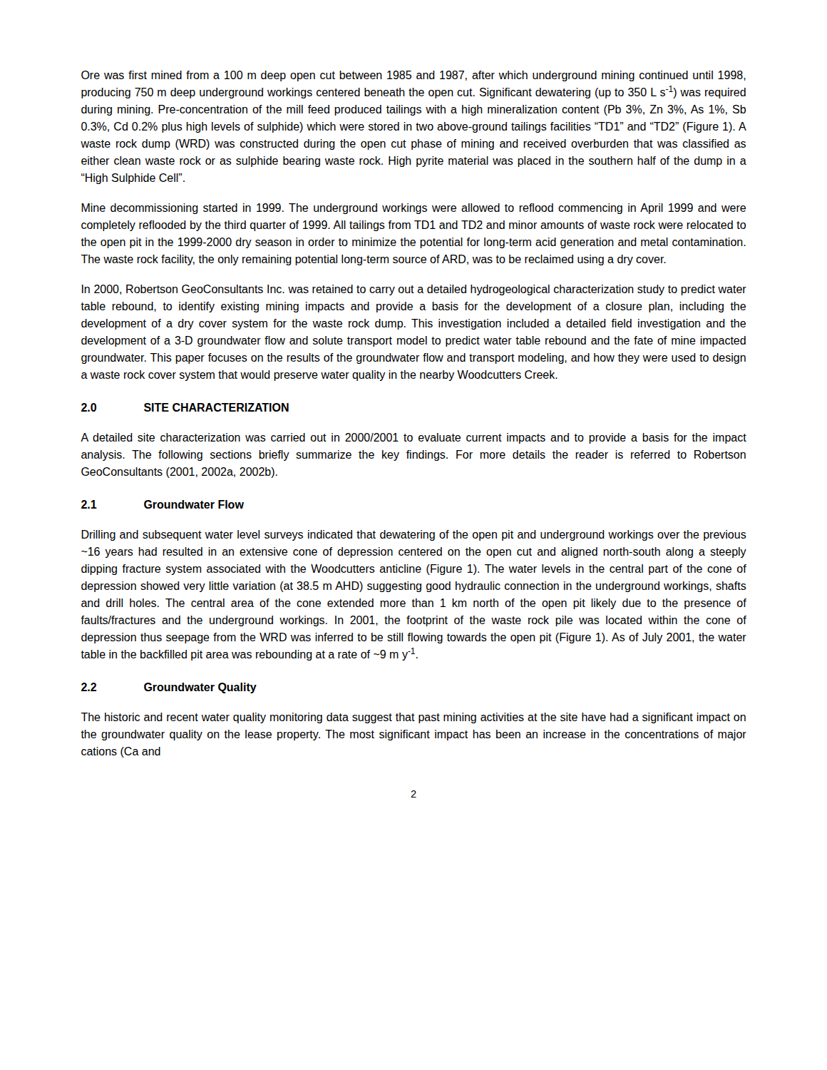Ore was first mined from a 100 m deep open cut between 1985 and 1987, after which underground mining continued until 1998, producing 750 m deep underground workings centered beneath the open cut. Significant dewatering (up to 350 L s-1) was required during mining. Pre-concentration of the mill feed produced tailings with a high mineralization content (Pb 3%, Zn 3%, As 1%, Sb 0.3%, Cd 0.2% plus high levels of sulphide) which were stored in two above-ground tailings facilities “TD1” and “TD2” (Figure 1). A waste rock dump (WRD) was constructed during the open cut phase of mining and received overburden that was classified as either clean waste rock or as sulphide bearing waste rock. High pyrite material was placed in the southern half of the dump in a “High Sulphide Cell”.
Mine decommissioning started in 1999. The underground workings were allowed to reflood commencing in April 1999 and were completely reflooded by the third quarter of 1999. All tailings from TD1 and TD2 and minor amounts of waste rock were relocated to the open pit in the 1999-2000 dry season in order to minimize the potential for long-term acid generation and metal contamination. The waste rock facility, the only remaining potential long-term source of ARD, was to be reclaimed using a dry cover.
In 2000, Robertson GeoConsultants Inc. was retained to carry out a detailed hydrogeological characterization study to predict water table rebound, to identify existing mining impacts and provide a basis for the development of a closure plan, including the development of a dry cover system for the waste rock dump. This investigation included a detailed field investigation and the development of a 3-D groundwater flow and solute transport model to predict water table rebound and the fate of mine impacted groundwater. This paper focuses on the results of the groundwater flow and transport modeling, and how they were used to design a waste rock cover system that would preserve water quality in the nearby Woodcutters Creek.
2.0 SITE CHARACTERIZATION
A detailed site characterization was carried out in 2000/2001 to evaluate current impacts and to provide a basis for the impact analysis. The following sections briefly summarize the key findings. For more details the reader is referred to Robertson GeoConsultants (2001, 2002a, 2002b).
2.1 Groundwater Flow
Drilling and subsequent water level surveys indicated that dewatering of the open pit and underground workings over the previous ~16 years had resulted in an extensive cone of depression centered on the open cut and aligned north-south along a steeply dipping fracture system associated with the Woodcutters anticline (Figure 1). The water levels in the central part of the cone of depression showed very little variation (at 38.5 m AHD) suggesting good hydraulic connection in the underground workings, shafts and drill holes. The central area of the cone extended more than 1 km north of the open pit likely due to the presence of faults/fractures and the underground workings. In 2001, the footprint of the waste rock pile was located within the cone of depression thus seepage from the WRD was inferred to be still flowing towards the open pit (Figure 1). As of July 2001, the water table in the backfilled pit area was rebounding at a rate of ~9 m y-1.
2.2 Groundwater Quality
The historic and recent water quality monitoring data suggest that past mining activities at the site have had a significant impact on the groundwater quality on the lease property. The most significant impact has been an increase in the concentrations of major cations (Ca and
2